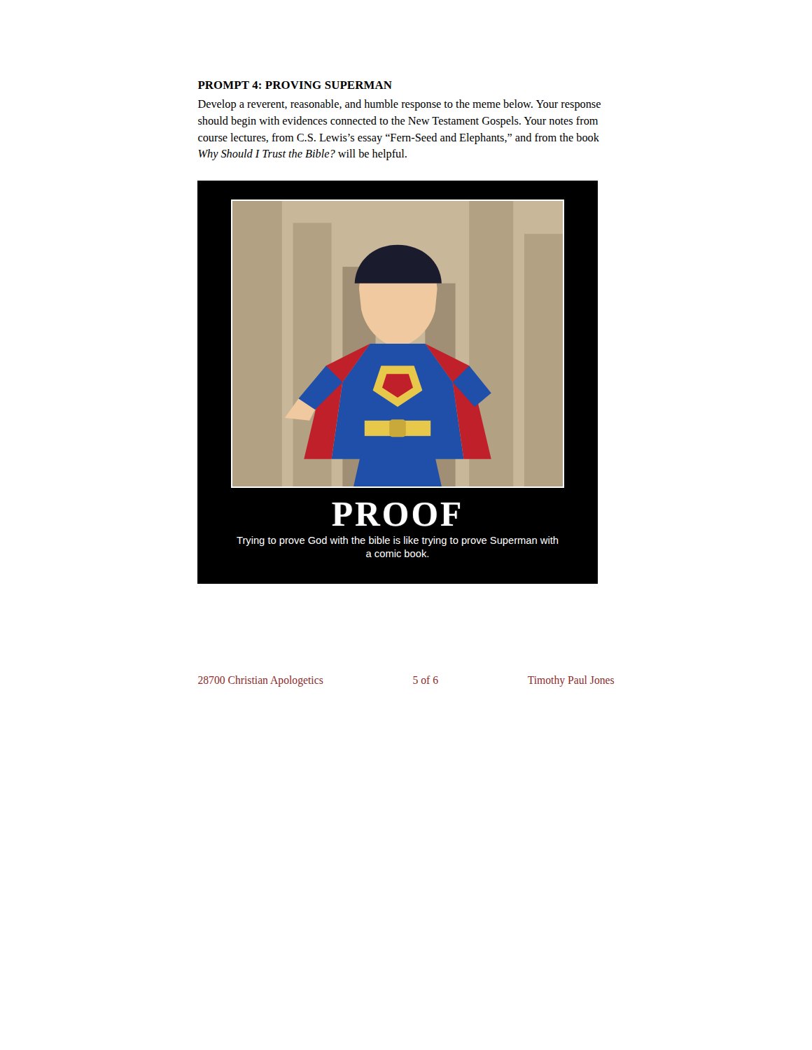Prompt 4: Proving Superman
Develop a reverent, reasonable, and humble response to the meme below. Your response should begin with evidences connected to the New Testament Gospels. Your notes from course lectures, from C.S. Lewis’s essay “Fern-Seed and Elephants,” and from the book Why Should I Trust the Bible? will be helpful.
PROOF
Trying to prove God with the bible is like trying to prove Superman with a comic book.
28700 Christian Apologetics 5 of 6 Timothy Paul Jones